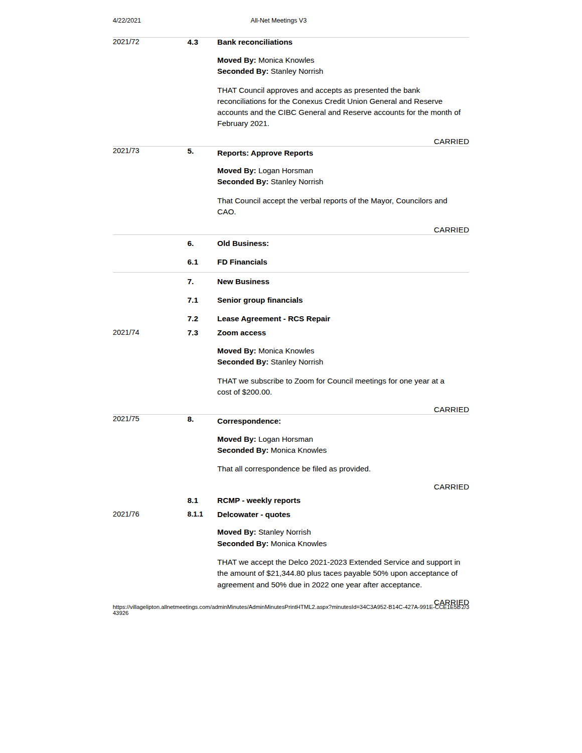4/22/2021
All-Net Meetings V3
| 2021/72 | 4.3 | Bank reconciliations Moved By: Monica Knowles Seconded By: Stanley Norrish THAT Council approves and accepts as presented the bank reconciliations for the Conexus Credit Union General and Reserve accounts and the CIBC General and Reserve accounts for the month of February 2021. CARRIED |
| 2021/73 | 5. | Reports: Approve Reports Moved By: Logan Horsman Seconded By: Stanley Norrish That Council accept the verbal reports of the Mayor, Councilors and CAO. CARRIED |
| | 6. | Old Business: |
| | 6.1 | FD Financials |
| | 7. | New Business |
| | 7.1 | Senior group financials |
| | 7.2 | Lease Agreement - RCS Repair |
| 2021/74 | 7.3 | Zoom access Moved By: Monica Knowles Seconded By: Stanley Norrish THAT we subscribe to Zoom for Council meetings for one year at a cost of $200.00. CARRIED |
| 2021/75 | 8. | Correspondence: Moved By: Logan Horsman Seconded By: Monica Knowles That all correspondence be filed as provided. CARRIED |
| | 8.1 | RCMP - weekly reports |
| 2021/76 | 8.1.1 | Delcowater - quotes Moved By: Stanley Norrish Seconded By: Monica Knowles THAT we accept the Delco 2021-2023 Extended Service and support in the amount of $21,344.80 plus taces payable 50% upon acceptance of agreement and 50% due in 2022 one year after acceptance. CARRIED |
https://villagelipton.allnetmeetings.com/adminMinutes/AdminMinutesPrintHTML2.aspx?minutesId=34C3A952-B14C-427A-991E-CCE1E5B43926
2/3